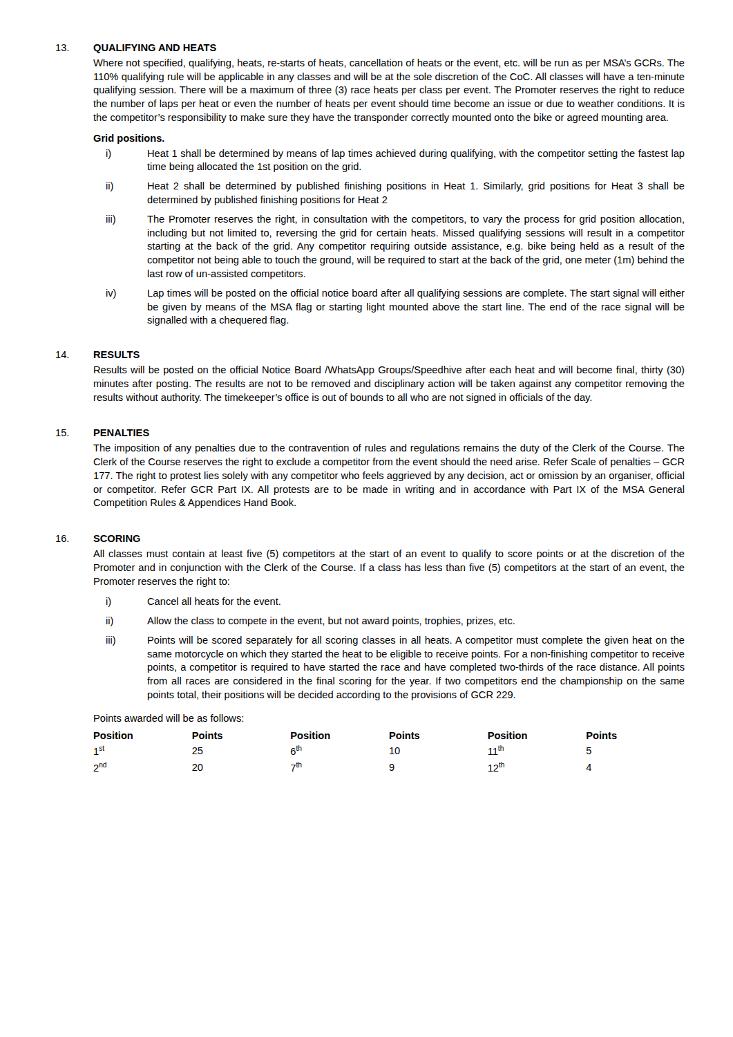13.
QUALIFYING AND HEATS
Where not specified, qualifying, heats, re-starts of heats, cancellation of heats or the event, etc. will be run as per MSA’s GCRs. The 110% qualifying rule will be applicable in any classes and will be at the sole discretion of the CoC. All classes will have a ten-minute qualifying session. There will be a maximum of three (3) race heats per class per event. The Promoter reserves the right to reduce the number of laps per heat or even the number of heats per event should time become an issue or due to weather conditions. It is the competitor’s responsibility to make sure they have the transponder correctly mounted onto the bike or agreed mounting area.
Grid positions.
i)
Heat 1 shall be determined by means of lap times achieved during qualifying, with the competitor setting the fastest lap time being allocated the 1st position on the grid.
ii)
Heat 2 shall be determined by published finishing positions in Heat 1. Similarly, grid positions for Heat 3 shall be determined by published finishing positions for Heat 2
iii)
The Promoter reserves the right, in consultation with the competitors, to vary the process for grid position allocation, including but not limited to, reversing the grid for certain heats. Missed qualifying sessions will result in a competitor starting at the back of the grid. Any competitor requiring outside assistance, e.g. bike being held as a result of the competitor not being able to touch the ground, will be required to start at the back of the grid, one meter (1m) behind the last row of un-assisted competitors.
iv)
Lap times will be posted on the official notice board after all qualifying sessions are complete. The start signal will either be given by means of the MSA flag or starting light mounted above the start line. The end of the race signal will be signalled with a chequered flag.
14.
RESULTS
Results will be posted on the official Notice Board /WhatsApp Groups/Speedhive after each heat and will become final, thirty (30) minutes after posting. The results are not to be removed and disciplinary action will be taken against any competitor removing the results without authority. The timekeeper’s office is out of bounds to all who are not signed in officials of the day.
15.
PENALTIES
The imposition of any penalties due to the contravention of rules and regulations remains the duty of the Clerk of the Course. The Clerk of the Course reserves the right to exclude a competitor from the event should the need arise. Refer Scale of penalties – GCR 177. The right to protest lies solely with any competitor who feels aggrieved by any decision, act or omission by an organiser, official or competitor. Refer GCR Part IX. All protests are to be made in writing and in accordance with Part IX of the MSA General Competition Rules & Appendices Hand Book.
16.
SCORING
All classes must contain at least five (5) competitors at the start of an event to qualify to score points or at the discretion of the Promoter and in conjunction with the Clerk of the Course. If a class has less than five (5) competitors at the start of an event, the Promoter reserves the right to:
i)
Cancel all heats for the event.
ii)
Allow the class to compete in the event, but not award points, trophies, prizes, etc.
iii)
Points will be scored separately for all scoring classes in all heats. A competitor must complete the given heat on the same motorcycle on which they started the heat to be eligible to receive points. For a non-finishing competitor to receive points, a competitor is required to have started the race and have completed two-thirds of the race distance. All points from all races are considered in the final scoring for the year. If two competitors end the championship on the same points total, their positions will be decided according to the provisions of GCR 229.
Points awarded will be as follows:
| Position | Points | Position | Points | Position | Points |
| --- | --- | --- | --- | --- | --- |
| 1 st | 25 | 6 th | 10 | 11 th | 5 |
| 2 nd | 20 | 7 th | 9 | 12 th | 4 |